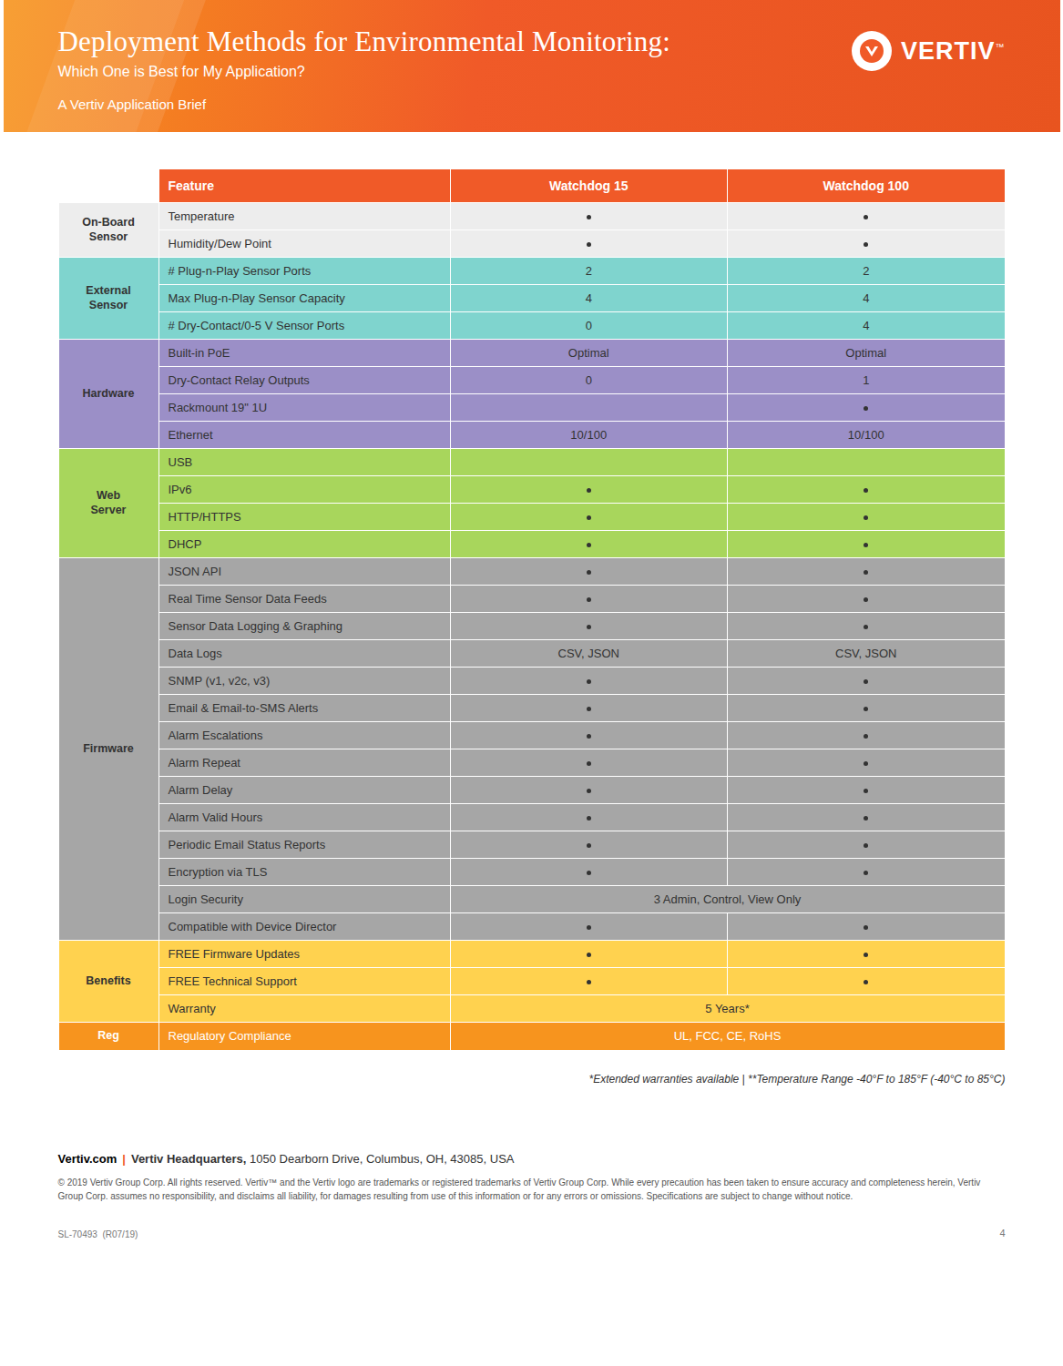Deployment Methods for Environmental Monitoring:
Which One is Best for My Application?
A Vertiv Application Brief
VERTIV™
| | Feature | Watchdog 15 | Watchdog 100 |
| --- | --- | --- | --- |
| On-Board Sensor | Temperature | | |
| Humidity/Dew Point | | |
| External Sensor | # Plug-n-Play Sensor Ports | 2 | 2 |
| Max Plug-n-Play Sensor Capacity | 4 | 4 |
| # Dry-Contact/0-5 V Sensor Ports | 0 | 4 |
| Hardware | Built-in PoE | Optimal | Optimal |
| Dry-Contact Relay Outputs | 0 | 1 |
| Rackmount 19" 1U | | |
| Ethernet | 10/100 | 10/100 |
| Web Server | USB | | |
| IPv6 | | |
| HTTP/HTTPS | | |
| DHCP | | |
| Firmware | JSON API | | |
| Real Time Sensor Data Feeds | | |
| Sensor Data Logging & Graphing | | |
| Data Logs | CSV, JSON | CSV, JSON |
| SNMP (v1, v2c, v3) | | |
| Email & Email-to-SMS Alerts | | |
| Alarm Escalations | | |
| Alarm Repeat | | |
| Alarm Delay | | |
| Alarm Valid Hours | | |
| Periodic Email Status Reports | | |
| Encryption via TLS | | |
| Login Security | 3 Admin, Control, View Only |
| Compatible with Device Director | | |
| Benefits | FREE Firmware Updates | | |
| FREE Technical Support | | |
| Warranty | 5 Years* |
| Reg | Regulatory Compliance | UL, FCC, CE, RoHS |
*Extended warranties available | **Temperature Range -40°F to 185°F (-40°C to 85°C)
Vertiv.com|Vertiv Headquarters, 1050 Dearborn Drive, Columbus, OH, 43085, USA
© 2019 Vertiv Group Corp. All rights reserved. Vertiv™ and the Vertiv logo are trademarks or registered trademarks of Vertiv Group Corp. While every precaution has been taken to ensure accuracy and completeness herein, Vertiv Group Corp. assumes no responsibility, and disclaims all liability, for damages resulting from use of this information or for any errors or omissions. Specifications are subject to change without notice.
SL-70493 (R07/19) 4